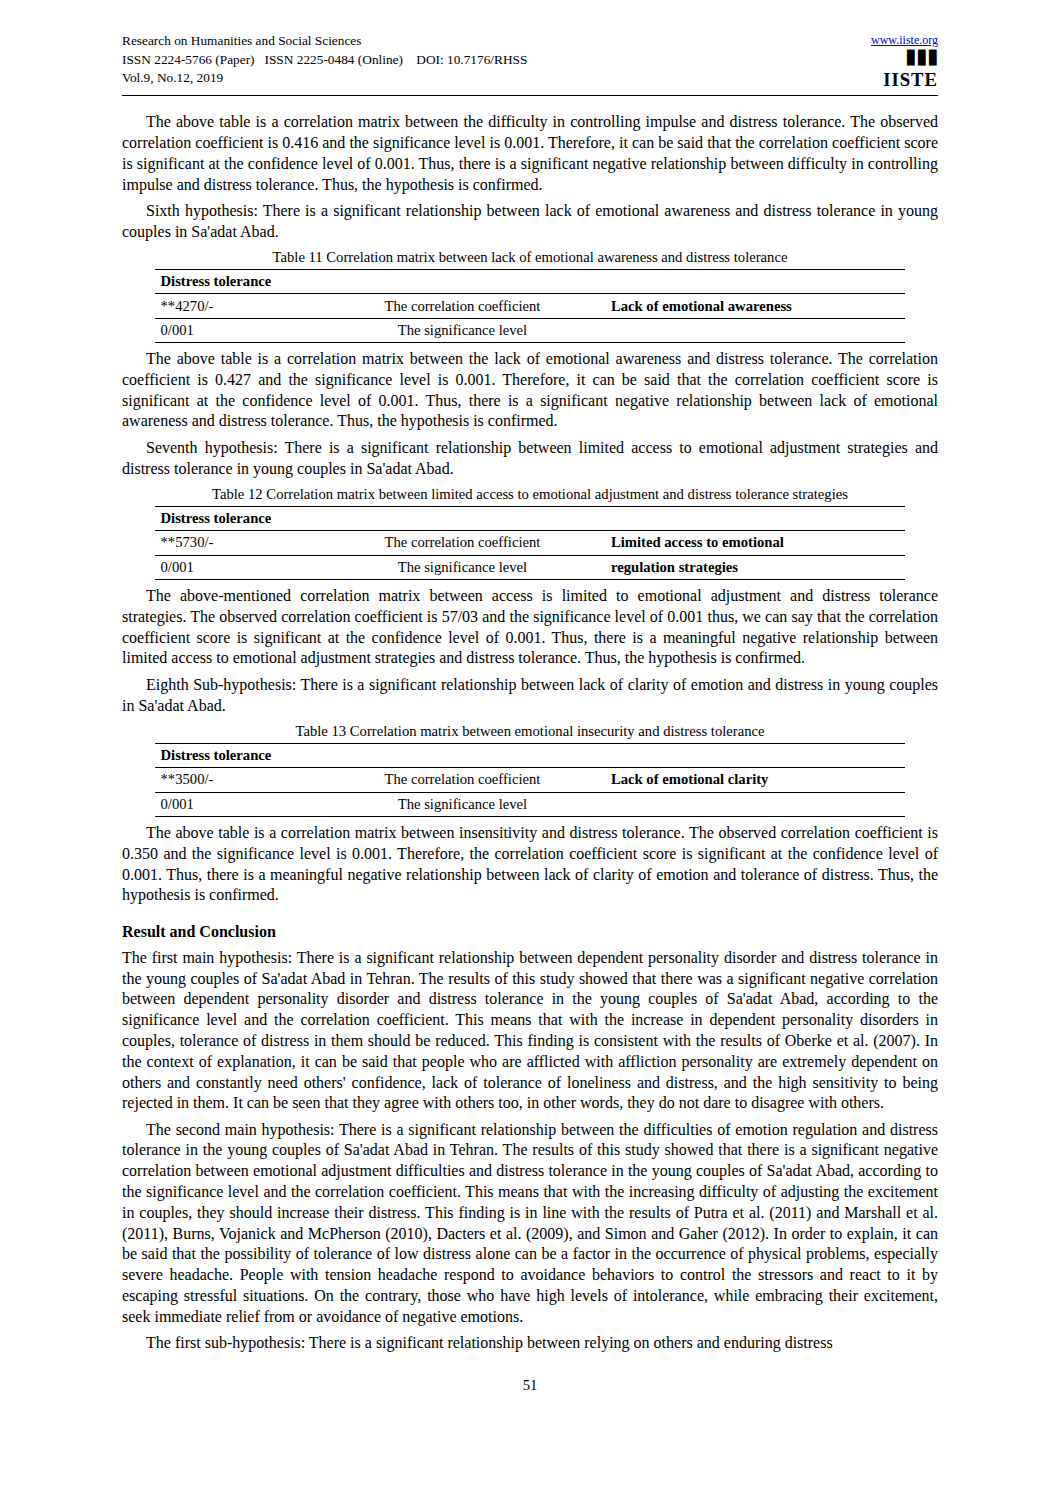Research on Humanities and Social Sciences
ISSN 2224-5766 (Paper) ISSN 2225-0484 (Online) DOI: 10.7176/RHSS
Vol.9, No.12, 2019
www.iiste.org
▮▮▮
IISTE
The above table is a correlation matrix between the difficulty in controlling impulse and distress tolerance. The observed correlation coefficient is 0.416 and the significance level is 0.001. Therefore, it can be said that the correlation coefficient score is significant at the confidence level of 0.001. Thus, there is a significant negative relationship between difficulty in controlling impulse and distress tolerance. Thus, the hypothesis is confirmed.
Sixth hypothesis: There is a significant relationship between lack of emotional awareness and distress tolerance in young couples in Sa'adat Abad.
Table 11 Correlation matrix between lack of emotional awareness and distress tolerance
| Distress tolerance |
| **4270/- | The correlation coefficient | Lack of emotional awareness |
| 0/001 | The significance level | |
The above table is a correlation matrix between the lack of emotional awareness and distress tolerance. The correlation coefficient is 0.427 and the significance level is 0.001. Therefore, it can be said that the correlation coefficient score is significant at the confidence level of 0.001. Thus, there is a significant negative relationship between lack of emotional awareness and distress tolerance. Thus, the hypothesis is confirmed.
Seventh hypothesis: There is a significant relationship between limited access to emotional adjustment strategies and distress tolerance in young couples in Sa'adat Abad.
Table 12 Correlation matrix between limited access to emotional adjustment and distress tolerance strategies
| Distress tolerance |
| **5730/- | The correlation coefficient | Limited access to emotional |
| 0/001 | The significance level | regulation strategies |
The above-mentioned correlation matrix between access is limited to emotional adjustment and distress tolerance strategies. The observed correlation coefficient is 57/03 and the significance level of 0.001 thus, we can say that the correlation coefficient score is significant at the confidence level of 0.001. Thus, there is a meaningful negative relationship between limited access to emotional adjustment strategies and distress tolerance. Thus, the hypothesis is confirmed.
Eighth Sub-hypothesis: There is a significant relationship between lack of clarity of emotion and distress in young couples in Sa'adat Abad.
Table 13 Correlation matrix between emotional insecurity and distress tolerance
| Distress tolerance |
| **3500/- | The correlation coefficient | Lack of emotional clarity |
| 0/001 | The significance level | |
The above table is a correlation matrix between insensitivity and distress tolerance. The observed correlation coefficient is 0.350 and the significance level is 0.001. Therefore, the correlation coefficient score is significant at the confidence level of 0.001. Thus, there is a meaningful negative relationship between lack of clarity of emotion and tolerance of distress. Thus, the hypothesis is confirmed.
Result and Conclusion
The first main hypothesis: There is a significant relationship between dependent personality disorder and distress tolerance in the young couples of Sa'adat Abad in Tehran. The results of this study showed that there was a significant negative correlation between dependent personality disorder and distress tolerance in the young couples of Sa'adat Abad, according to the significance level and the correlation coefficient. This means that with the increase in dependent personality disorders in couples, tolerance of distress in them should be reduced. This finding is consistent with the results of Oberke et al. (2007). In the context of explanation, it can be said that people who are afflicted with affliction personality are extremely dependent on others and constantly need others' confidence, lack of tolerance of loneliness and distress, and the high sensitivity to being rejected in them. It can be seen that they agree with others too, in other words, they do not dare to disagree with others.
The second main hypothesis: There is a significant relationship between the difficulties of emotion regulation and distress tolerance in the young couples of Sa'adat Abad in Tehran. The results of this study showed that there is a significant negative correlation between emotional adjustment difficulties and distress tolerance in the young couples of Sa'adat Abad, according to the significance level and the correlation coefficient. This means that with the increasing difficulty of adjusting the excitement in couples, they should increase their distress. This finding is in line with the results of Putra et al. (2011) and Marshall et al. (2011), Burns, Vojanick and McPherson (2010), Dacters et al. (2009), and Simon and Gaher (2012). In order to explain, it can be said that the possibility of tolerance of low distress alone can be a factor in the occurrence of physical problems, especially severe headache. People with tension headache respond to avoidance behaviors to control the stressors and react to it by escaping stressful situations. On the contrary, those who have high levels of intolerance, while embracing their excitement, seek immediate relief from or avoidance of negative emotions.
The first sub-hypothesis: There is a significant relationship between relying on others and enduring distress
51